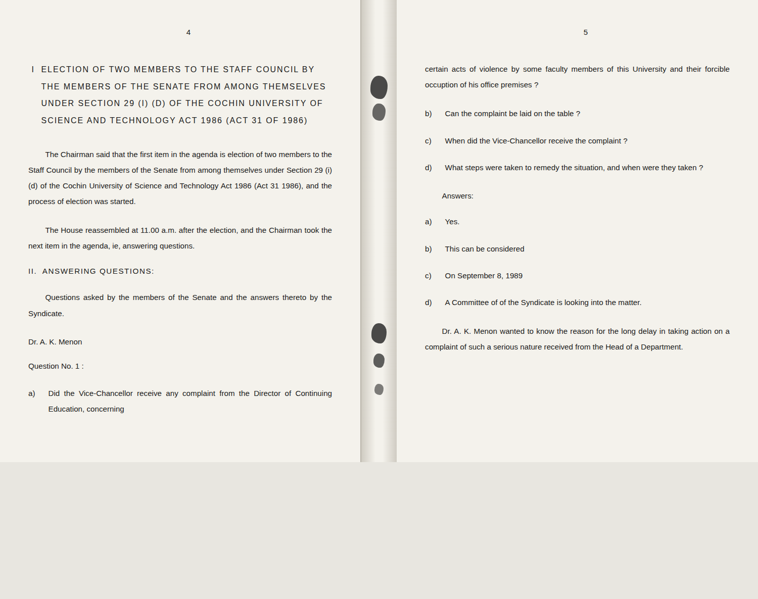4
I ELECTION OF TWO MEMBERS TO THE STAFF COUNCIL BY THE MEMBERS OF THE SENATE FROM AMONG THEMSELVES UNDER SECTION 29 (i) (d) OF THE COCHIN UNIVERSITY OF SCIENCE AND TECHNOLOGY ACT 1986 (ACT 31 OF 1986)
The Chairman said that the first item in the agenda is election of two members to the Staff Council by the members of the Senate from among themselves under Section 29 (i) (d) of the Cochin University of Science and Technology Act 1986 (Act 31 1986), and the process of election was started.
The House reassembled at 11.00 a.m. after the election, and the Chairman took the next item in the agenda, ie, answering questions.
II. ANSWERING QUESTIONS:
Questions asked by the members of the Senate and the answers thereto by the Syndicate.
Dr. A. K. Menon
Question No. 1 :
a) Did the Vice-Chancellor receive any complaint from the Director of Continuing Education, concerning
5
certain acts of violence by some faculty members of this University and their forcible occuption of his office premises ?
b) Can the complaint be laid on the table ?
c) When did the Vice-Chancellor receive the complaint ?
d) What steps were taken to remedy the situation, and when were they taken ?
Answers:
a) Yes.
b) This can be considered
c) On September 8, 1989
d) A Committee of of the Syndicate is looking into the matter.
Dr. A. K. Menon wanted to know the reason for the long delay in taking action on a complaint of such a serious nature received from the Head of a Department.